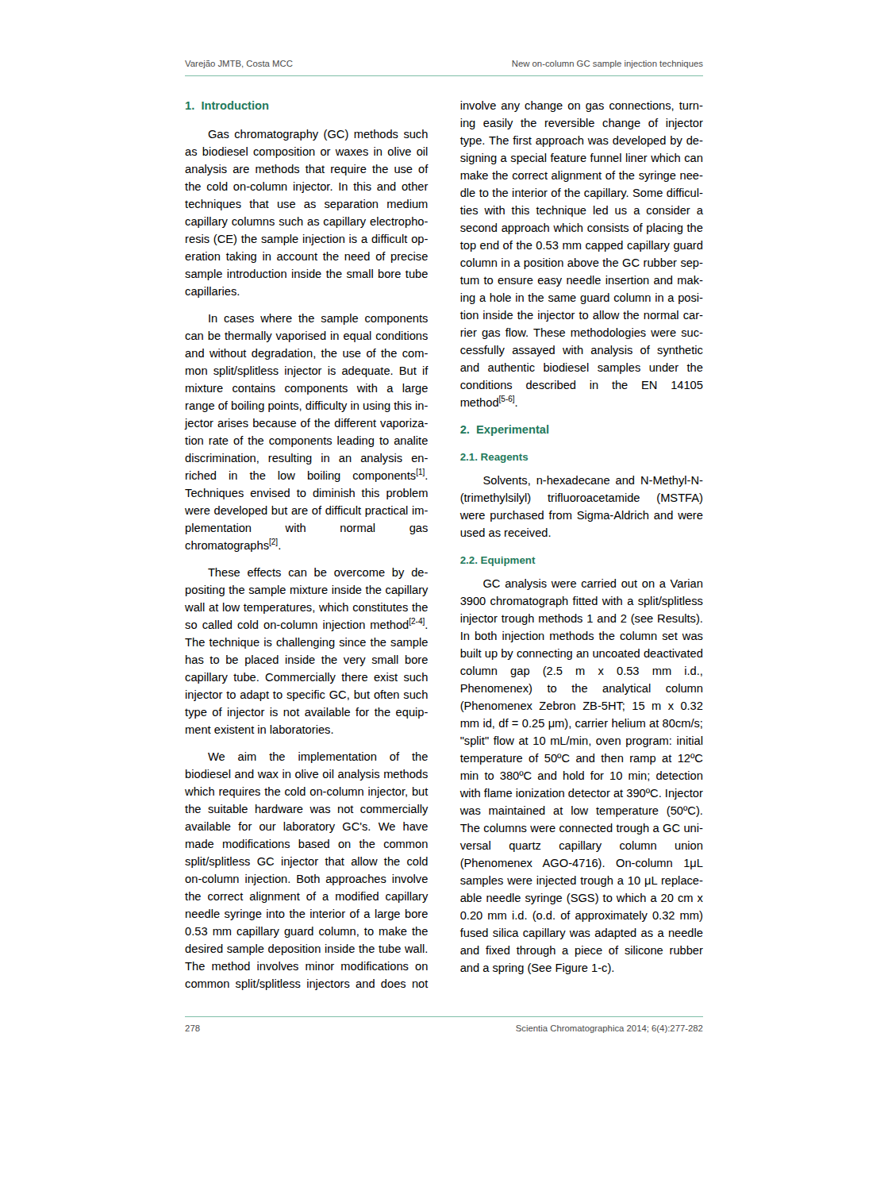Varejão JMTB, Costa MCC
New on-column GC sample injection techniques
1. Introduction
Gas chromatography (GC) methods such as biodiesel composition or waxes in olive oil analysis are methods that require the use of the cold on-column injector. In this and other techniques that use as separation medium capillary columns such as capillary electrophoresis (CE) the sample injection is a difficult operation taking in account the need of precise sample introduction inside the small bore tube capillaries.
In cases where the sample components can be thermally vaporised in equal conditions and without degradation, the use of the common split/splitless injector is adequate. But if mixture contains components with a large range of boiling points, difficulty in using this injector arises because of the different vaporization rate of the components leading to analite discrimination, resulting in an analysis enriched in the low boiling components[1]. Techniques envised to diminish this problem were developed but are of difficult practical implementation with normal gas chromatographs[2].
These effects can be overcome by depositing the sample mixture inside the capillary wall at low temperatures, which constitutes the so called cold on-column injection method[2-4]. The technique is challenging since the sample has to be placed inside the very small bore capillary tube. Commercially there exist such injector to adapt to specific GC, but often such type of injector is not available for the equipment existent in laboratories.
We aim the implementation of the biodiesel and wax in olive oil analysis methods which requires the cold on-column injector, but the suitable hardware was not commercially available for our laboratory GC's. We have made modifications based on the common split/splitless GC injector that allow the cold on-column injection. Both approaches involve the correct alignment of a modified capillary needle syringe into the interior of a large bore 0.53 mm capillary guard column, to make the desired sample deposition inside the tube wall. The method involves minor modifications on common split/splitless injectors and does not involve any change on gas connections, turning easily the reversible change of injector type. The first approach was developed by designing a special feature funnel liner which can make the correct alignment of the syringe needle to the interior of the capillary. Some difficulties with this technique led us a consider a second approach which consists of placing the top end of the 0.53 mm capped capillary guard column in a position above the GC rubber septum to ensure easy needle insertion and making a hole in the same guard column in a position inside the injector to allow the normal carrier gas flow. These methodologies were successfully assayed with analysis of synthetic and authentic biodiesel samples under the conditions described in the EN 14105 method[5-6].
2. Experimental
2.1. Reagents
Solvents, n-hexadecane and N-Methyl-N-(trimethylsilyl) trifluoroacetamide (MSTFA) were purchased from Sigma-Aldrich and were used as received.
2.2. Equipment
GC analysis were carried out on a Varian 3900 chromatograph fitted with a split/splitless injector trough methods 1 and 2 (see Results). In both injection methods the column set was built up by connecting an uncoated deactivated column gap (2.5 m x 0.53 mm i.d., Phenomenex) to the analytical column (Phenomenex Zebron ZB-5HT; 15 m x 0.32 mm id, df = 0.25 μm), carrier helium at 80cm/s; "split" flow at 10 mL/min, oven program: initial temperature of 50ºC and then ramp at 12ºC min to 380ºC and hold for 10 min; detection with flame ionization detector at 390ºC. Injector was maintained at low temperature (50ºC). The columns were connected trough a GC universal quartz capillary column union (Phenomenex AGO-4716). On-column 1μL samples were injected trough a 10 μL replaceable needle syringe (SGS) to which a 20 cm x 0.20 mm i.d. (o.d. of approximately 0.32 mm) fused silica capillary was adapted as a needle and fixed through a piece of silicone rubber and a spring (See Figure 1-c).
278
Scientia Chromatographica 2014; 6(4):277-282